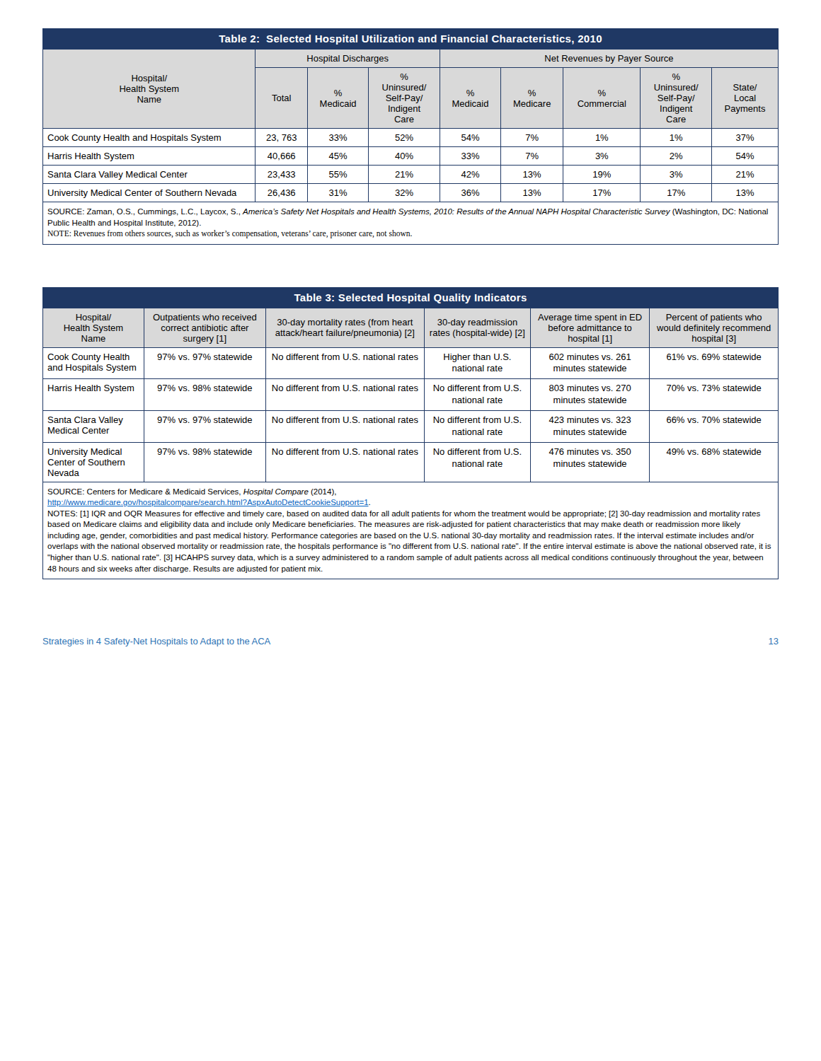Table 2: Selected Hospital Utilization and Financial Characteristics, 2010
| Hospital/ Health System Name | Hospital Discharges | Net Revenues by Payer Source |
| --- | --- | --- |
| Total | % Medicaid | % Uninsured/ Self-Pay/ Indigent Care | % Medicaid | % Medicare | % Commercial | % Uninsured/ Self-Pay/ Indigent Care | State/ Local Payments |
| Cook County Health and Hospitals System | 23, 763 | 33% | 52% | 54% | 7% | 1% | 1% | 37% |
| Harris Health System | 40,666 | 45% | 40% | 33% | 7% | 3% | 2% | 54% |
| Santa Clara Valley Medical Center | 23,433 | 55% | 21% | 42% | 13% | 19% | 3% | 21% |
| University Medical Center of Southern Nevada | 26,436 | 31% | 32% | 36% | 13% | 17% | 17% | 13% |
| SOURCE: Zaman, O.S., Cummings, L.C., Laycox, S., America’s Safety Net Hospitals and Health Systems, 2010: Results of the Annual NAPH Hospital Characteristic Survey (Washington, DC: National Public Health and Hospital Institute, 2012). NOTE: Revenues from others sources, such as worker’s compensation, veterans’ care, prisoner care, not shown. |
Table 3: Selected Hospital Quality Indicators
| Hospital/ Health System Name | Outpatients who received correct antibiotic after surgery [1] | 30-day mortality rates (from heart attack/heart failure/pneumonia) [2] | 30-day readmission rates (hospital-wide) [2] | Average time spent in ED before admittance to hospital [1] | Percent of patients who would definitely recommend hospital [3] |
| --- | --- | --- | --- | --- | --- |
| Cook County Health and Hospitals System | 97% vs. 97% statewide | No different from U.S. national rates | Higher than U.S. national rate | 602 minutes vs. 261 minutes statewide | 61% vs. 69% statewide |
| Harris Health System | 97% vs. 98% statewide | No different from U.S. national rates | No different from U.S. national rate | 803 minutes vs. 270 minutes statewide | 70% vs. 73% statewide |
| Santa Clara Valley Medical Center | 97% vs. 97% statewide | No different from U.S. national rates | No different from U.S. national rate | 423 minutes vs. 323 minutes statewide | 66% vs. 70% statewide |
| University Medical Center of Southern Nevada | 97% vs. 98% statewide | No different from U.S. national rates | No different from U.S. national rate | 476 minutes vs. 350 minutes statewide | 49% vs. 68% statewide |
| SOURCE: Centers for Medicare & Medicaid Services, Hospital Compare (2014), http://www.medicare.gov/hospitalcompare/search.html?AspxAutoDetectCookieSupport=1 . NOTES: [1] IQR and OQR Measures for effective and timely care, based on audited data for all adult patients for whom the treatment would be appropriate; [2] 30-day readmission and mortality rates based on Medicare claims and eligibility data and include only Medicare beneficiaries. The measures are risk-adjusted for patient characteristics that may make death or readmission more likely including age, gender, comorbidities and past medical history. Performance categories are based on the U.S. national 30-day mortality and readmission rates. If the interval estimate includes and/or overlaps with the national observed mortality or readmission rate, the hospitals performance is "no different from U.S. national rate". If the entire interval estimate is above the national observed rate, it is "higher than U.S. national rate". [3] HCAHPS survey data, which is a survey administered to a random sample of adult patients across all medical conditions continuously throughout the year, between 48 hours and six weeks after discharge. Results are adjusted for patient mix. |
Strategies in 4 Safety-Net Hospitals to Adapt to the ACA 13